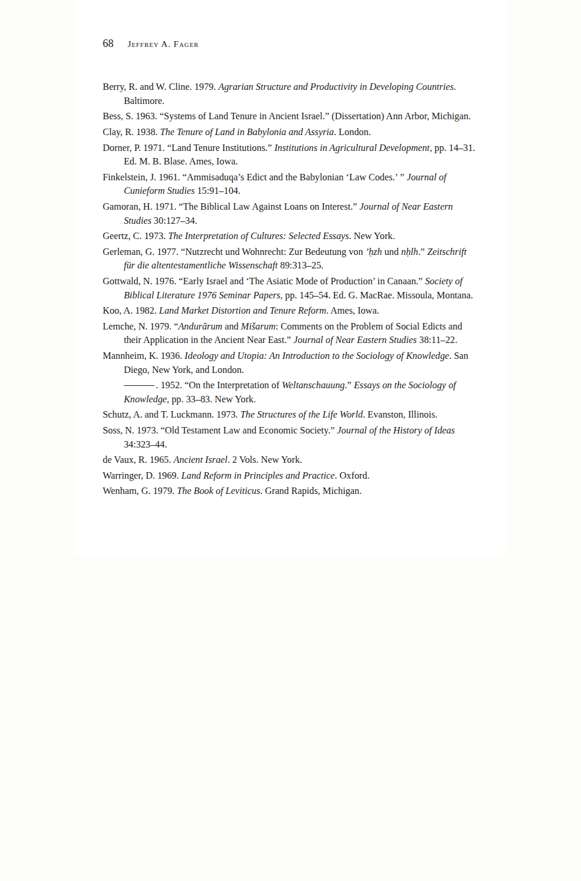68 Jeffrey A. Fager
Berry, R. and W. Cline. 1979. Agrarian Structure and Productivity in Developing Countries. Baltimore.
Bess, S. 1963. “Systems of Land Tenure in Ancient Israel.” (Dissertation) Ann Arbor, Michigan.
Clay, R. 1938. The Tenure of Land in Babylonia and Assyria. London.
Dorner, P. 1971. “Land Tenure Institutions.” Institutions in Agricultural Development, pp. 14–31. Ed. M. B. Blase. Ames, Iowa.
Finkelstein, J. 1961. “Ammisaduqa’s Edict and the Babylonian ‘Law Codes.’ ” Journal of Cunieform Studies 15:91–104.
Gamoran, H. 1971. “The Biblical Law Against Loans on Interest.” Journal of Near Eastern Studies 30:127–34.
Geertz, C. 1973. The Interpretation of Cultures: Selected Essays. New York.
Gerleman, G. 1977. “Nutzrecht und Wohnrecht: Zur Bedeutung von ʼḥzh und nḥlh.” Zeitschrift für die altentestamentliche Wissenschaft 89:313–25.
Gottwald, N. 1976. “Early Israel and ‘The Asiatic Mode of Production’ in Canaan.” Society of Biblical Literature 1976 Seminar Papers, pp. 145–54. Ed. G. MacRae. Missoula, Montana.
Koo, A. 1982. Land Market Distortion and Tenure Reform. Ames, Iowa.
Lemche, N. 1979. “Andurārum and Mišarum: Comments on the Problem of Social Edicts and their Application in the Ancient Near East.” Journal of Near Eastern Studies 38:11–22.
Mannheim, K. 1936. Ideology and Utopia: An Introduction to the Sociology of Knowledge. San Diego, New York, and London.
. 1952. “On the Interpretation of Weltanschauung.” Essays on the Sociology of Knowledge, pp. 33–83. New York.
Schutz, A. and T. Luckmann. 1973. The Structures of the Life World. Evanston, Illinois.
Soss, N. 1973. “Old Testament Law and Economic Society.” Journal of the History of Ideas 34:323–44.
de Vaux, R. 1965. Ancient Israel. 2 Vols. New York.
Warringer, D. 1969. Land Reform in Principles and Practice. Oxford.
Wenham, G. 1979. The Book of Leviticus. Grand Rapids, Michigan.